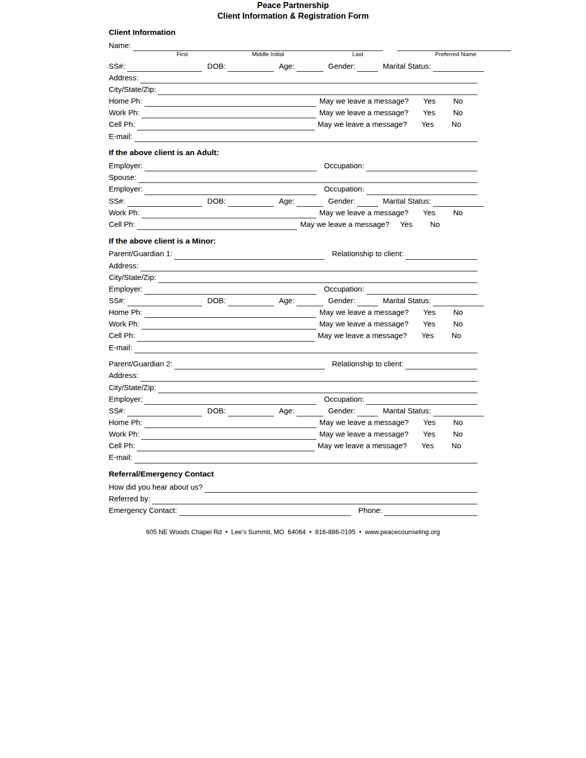Peace Partnership
Client Information & Registration Form
Client Information
Name:
First Middle Initial Last Preferred Name
SS#: DOB: Age: Gender: Marital Status:
Address:
City/State/Zip:
Home Ph: May we leave a message? Yes No
Work Ph: May we leave a message? Yes No
Cell Ph: May we leave a message? Yes No
E-mail:
If the above client is an Adult:
Employer: Occupation:
Spouse:
Employer: Occupation:
SS#: DOB: Age: Gender: Marital Status:
Work Ph: May we leave a message? Yes No
Cell Ph: May we leave a message? Yes No
If the above client is a Minor:
Parent/Guardian 1: Relationship to client:
Address:
City/State/Zip:
Employer: Occupation:
SS#: DOB: Age: Gender: Marital Status:
Home Ph: May we leave a message? Yes No
Work Ph: May we leave a message? Yes No
Cell Ph: May we leave a message? Yes No
E-mail:
Parent/Guardian 2: Relationship to client:
Address:
City/State/Zip:
Employer: Occupation:
SS#: DOB: Age: Gender: Marital Status:
Home Ph: May we leave a message? Yes No
Work Ph: May we leave a message? Yes No
Cell Ph: May we leave a message? Yes No
E-mail:
Referral/Emergency Contact
How did you hear about us?
Referred by:
Emergency Contact: Phone:
605 NE Woods Chapel Rd • Lee's Summit, MO 64064 • 816-886-0195 • www.peacecounseling.org